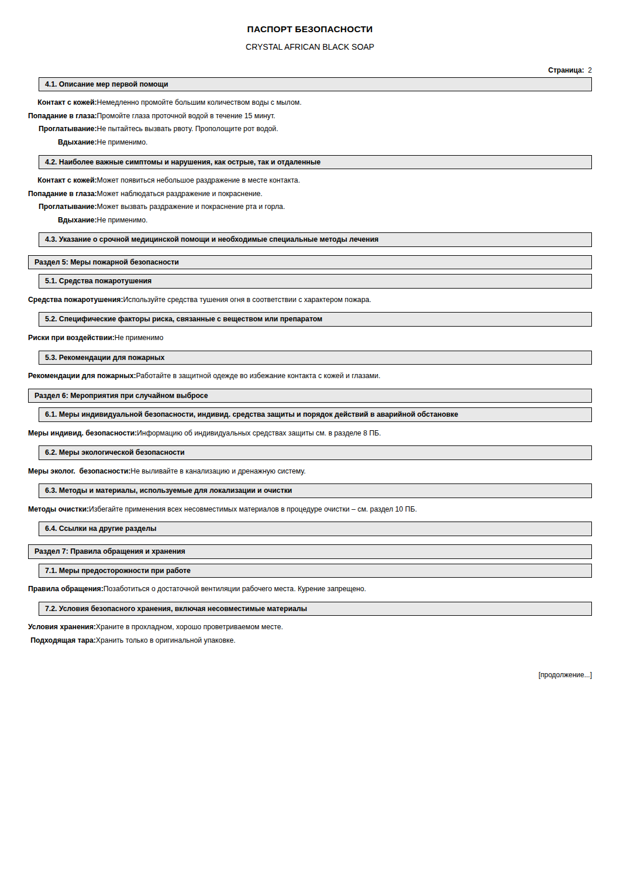ПАСПОРТ БЕЗОПАСНОСТИ
CRYSTAL AFRICAN BLACK SOAP
Страница: 2
4.1. Описание мер первой помощи
| Контакт с кожей: | Немедленно промойте большим количеством воды с мылом. |
| Попадание в глаза: | Промойте глаза проточной водой в течение 15 минут. |
| Проглатывание: | Не пытайтесь вызвать рвоту. Прополощите рот водой. |
| Вдыхание: | Не применимо. |
4.2. Наиболее важные симптомы и нарушения, как острые, так и отдаленные
| Контакт с кожей: | Может появиться небольшое раздражение в месте контакта. |
| Попадание в глаза: | Может наблюдаться раздражение и покраснение. |
| Проглатывание: | Может вызвать раздражение и покраснение рта и горла. |
| Вдыхание: | Не применимо. |
4.3. Указание о срочной медицинской помощи и необходимые специальные методы лечения
Раздел 5: Меры пожарной безопасности
5.1. Средства пожаротушения
| Средства пожаротушения: | Используйте средства тушения огня в соответствии с характером пожара. |
5.2. Специфические факторы риска, связанные с веществом или препаратом
| Риски при воздействии: | Не применимо |
5.3. Рекомендации для пожарных
| Рекомендации для пожарных: | Работайте в защитной одежде во избежание контакта с кожей и глазами. |
Раздел 6: Мероприятия при случайном выбросе
6.1. Меры индивидуальной безопасности, индивид. средства защиты и порядок действий в аварийной обстановке
| Меры индивид. безопасности: | Информацию об индивидуальных средствах защиты см. в разделе 8 ПБ. |
6.2. Меры экологической безопасности
| Меры эколог. безопасности: | Не выливайте в канализацию и дренажную систему. |
6.3. Методы и материалы, используемые для локализации и очистки
| Методы очистки: | Избегайте применения всех несовместимых материалов в процедуре очистки – см. раздел 10 ПБ. |
6.4. Ссылки на другие разделы
Раздел 7: Правила обращения и хранения
7.1. Меры предосторожности при работе
| Правила обращения: | Позаботиться о достаточной вентиляции рабочего места. Курение запрещено. |
7.2. Условия безопасного хранения, включая несовместимые материалы
| Условия хранения: | Храните в прохладном, хорошо проветриваемом месте. |
| Подходящая тара: | Хранить только в оригинальной упаковке. |
[продолжение...]